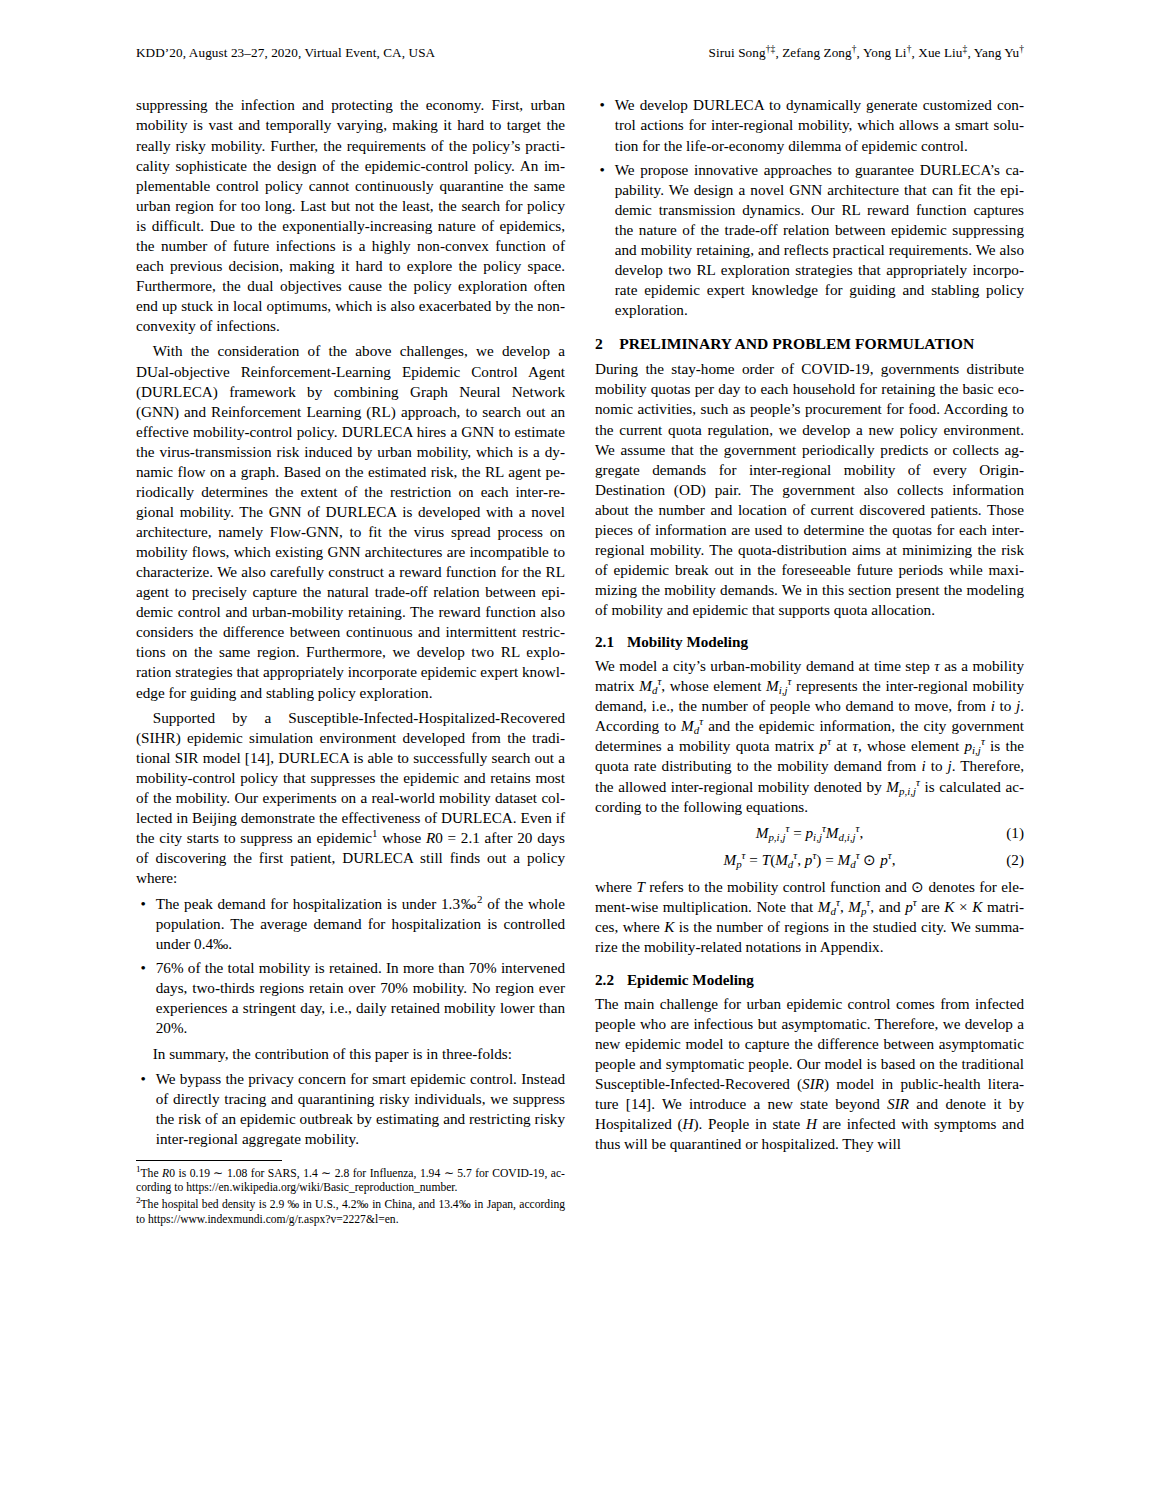KDD’20, August 23–27, 2020, Virtual Event, CA, USA
Sirui Song†‡, Zefang Zong†, Yong Li†, Xue Liu‡, Yang Yu†
suppressing the infection and protecting the economy. First, urban mobility is vast and temporally varying, making it hard to target the really risky mobility. Further, the requirements of the policy’s practicality sophisticate the design of the epidemic-control policy. An implementable control policy cannot continuously quarantine the same urban region for too long. Last but not the least, the search for policy is difficult. Due to the exponentially-increasing nature of epidemics, the number of future infections is a highly non-convex function of each previous decision, making it hard to explore the policy space. Furthermore, the dual objectives cause the policy exploration often end up stuck in local optimums, which is also exacerbated by the non-convexity of infections.
With the consideration of the above challenges, we develop a DUal-objective Reinforcement-Learning Epidemic Control Agent (DURLECA) framework by combining Graph Neural Network (GNN) and Reinforcement Learning (RL) approach, to search out an effective mobility-control policy. DURLECA hires a GNN to estimate the virus-transmission risk induced by urban mobility, which is a dynamic flow on a graph. Based on the estimated risk, the RL agent periodically determines the extent of the restriction on each inter-regional mobility. The GNN of DURLECA is developed with a novel architecture, namely Flow-GNN, to fit the virus spread process on mobility flows, which existing GNN architectures are incompatible to characterize. We also carefully construct a reward function for the RL agent to precisely capture the natural trade-off relation between epidemic control and urban-mobility retaining. The reward function also considers the difference between continuous and intermittent restrictions on the same region. Furthermore, we develop two RL exploration strategies that appropriately incorporate epidemic expert knowledge for guiding and stabling policy exploration.
Supported by a Susceptible-Infected-Hospitalized-Recovered (SIHR) epidemic simulation environment developed from the traditional SIR model [14], DURLECA is able to successfully search out a mobility-control policy that suppresses the epidemic and retains most of the mobility. Our experiments on a real-world mobility dataset collected in Beijing demonstrate the effectiveness of DURLECA. Even if the city starts to suppress an epidemic1 whose R0 = 2.1 after 20 days of discovering the first patient, DURLECA still finds out a policy where:
The peak demand for hospitalization is under 1.3‰2 of the whole population. The average demand for hospitalization is controlled under 0.4‰.
76% of the total mobility is retained. In more than 70% intervened days, two-thirds regions retain over 70% mobility. No region ever experiences a stringent day, i.e., daily retained mobility lower than 20%.
In summary, the contribution of this paper is in three-folds:
We bypass the privacy concern for smart epidemic control. Instead of directly tracing and quarantining risky individuals, we suppress the risk of an epidemic outbreak by estimating and restricting risky inter-regional aggregate mobility.
1The R0 is 0.19 ∼ 1.08 for SARS, 1.4 ∼ 2.8 for Influenza, 1.94 ∼ 5.7 for COVID-19, according to https://en.wikipedia.org/wiki/Basic_reproduction_number.
2The hospital bed density is 2.9 ‰ in U.S., 4.2‰ in China, and 13.4‰ in Japan, according to https://www.indexmundi.com/g/r.aspx?v=2227&l=en.
We develop DURLECA to dynamically generate customized control actions for inter-regional mobility, which allows a smart solution for the life-or-economy dilemma of epidemic control.
We propose innovative approaches to guarantee DURLECA’s capability. We design a novel GNN architecture that can fit the epidemic transmission dynamics. Our RL reward function captures the nature of the trade-off relation between epidemic suppressing and mobility retaining, and reflects practical requirements. We also develop two RL exploration strategies that appropriately incorporate epidemic expert knowledge for guiding and stabling policy exploration.
2 PRELIMINARY AND PROBLEM FORMULATION
During the stay-home order of COVID-19, governments distribute mobility quotas per day to each household for retaining the basic economic activities, such as people’s procurement for food. According to the current quota regulation, we develop a new policy environment. We assume that the government periodically predicts or collects aggregate demands for inter-regional mobility of every Origin-Destination (OD) pair. The government also collects information about the number and location of current discovered patients. Those pieces of information are used to determine the quotas for each inter-regional mobility. The quota-distribution aims at minimizing the risk of epidemic break out in the foreseeable future periods while maximizing the mobility demands. We in this section present the modeling of mobility and epidemic that supports quota allocation.
2.1 Mobility Modeling
We model a city’s urban-mobility demand at time step τ as a mobility matrix Mdτ, whose element Mi,jτ represents the inter-regional mobility demand, i.e., the number of people who demand to move, from i to j. According to Mdτ and the epidemic information, the city government determines a mobility quota matrix pτ at τ, whose element pi,jτ is the quota rate distributing to the mobility demand from i to j. Therefore, the allowed inter-regional mobility denoted by Mp,i,jτ is calculated according to the following equations.
Mp,i,jτ = pi,jτMd,i,jτ, (1)
Mpτ = T(Mdτ, pτ) = Mdτ ⊙ pτ, (2)
where T refers to the mobility control function and ⊙ denotes for element-wise multiplication. Note that Mdτ, Mpτ, and pτ are K × K matrices, where K is the number of regions in the studied city. We summarize the mobility-related notations in Appendix.
2.2 Epidemic Modeling
The main challenge for urban epidemic control comes from infected people who are infectious but asymptomatic. Therefore, we develop a new epidemic model to capture the difference between asymptomatic people and symptomatic people. Our model is based on the traditional Susceptible-Infected-Recovered (SIR) model in public-health literature [14]. We introduce a new state beyond SIR and denote it by Hospitalized (H). People in state H are infected with symptoms and thus will be quarantined or hospitalized. They will